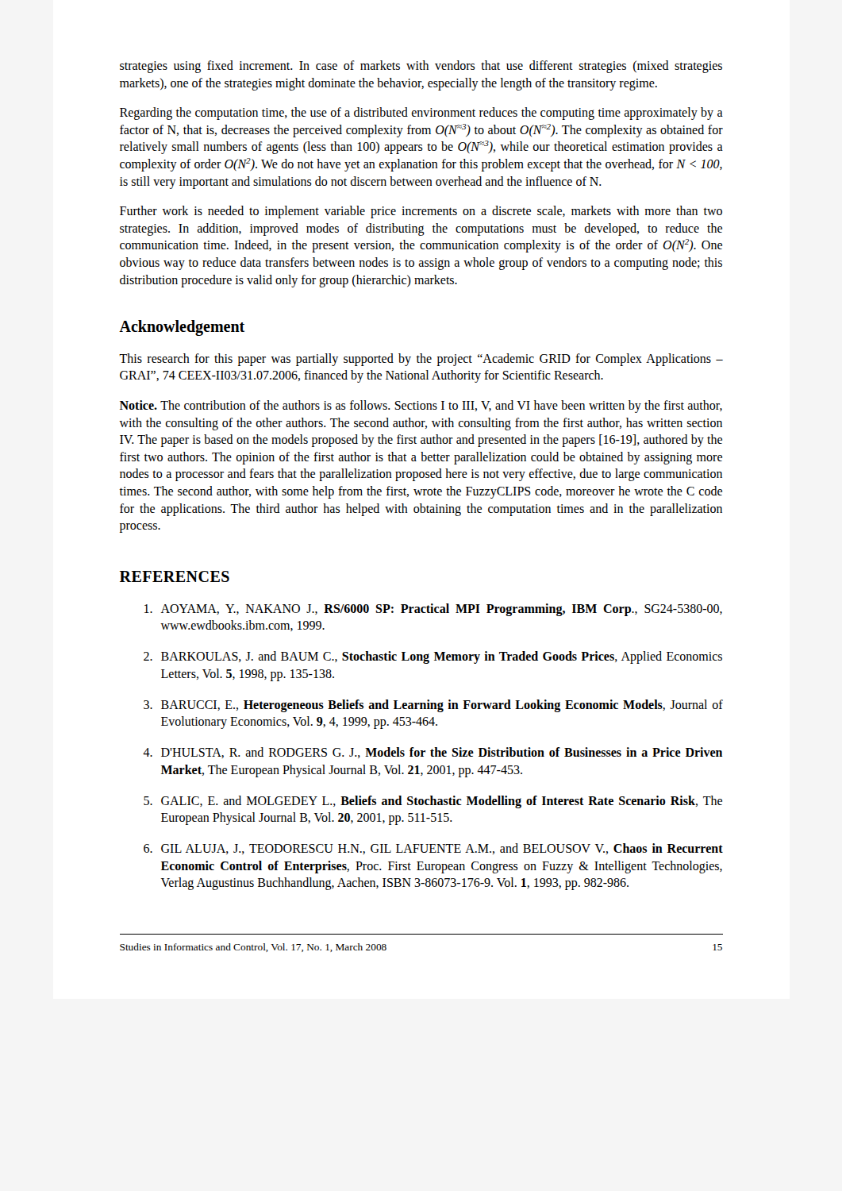strategies using fixed increment. In case of markets with vendors that use different strategies (mixed strategies markets), one of the strategies might dominate the behavior, especially the length of the transitory regime.
Regarding the computation time, the use of a distributed environment reduces the computing time approximately by a factor of N, that is, decreases the perceived complexity from O(N≈3) to about O(N≈2). The complexity as obtained for relatively small numbers of agents (less than 100) appears to be O(N≈3), while our theoretical estimation provides a complexity of order O(N2). We do not have yet an explanation for this problem except that the overhead, for N < 100, is still very important and simulations do not discern between overhead and the influence of N.
Further work is needed to implement variable price increments on a discrete scale, markets with more than two strategies. In addition, improved modes of distributing the computations must be developed, to reduce the communication time. Indeed, in the present version, the communication complexity is of the order of O(N2). One obvious way to reduce data transfers between nodes is to assign a whole group of vendors to a computing node; this distribution procedure is valid only for group (hierarchic) markets.
Acknowledgement
This research for this paper was partially supported by the project “Academic GRID for Complex Applications – GRAI”, 74 CEEX-II03/31.07.2006, financed by the National Authority for Scientific Research.
Notice. The contribution of the authors is as follows. Sections I to III, V, and VI have been written by the first author, with the consulting of the other authors. The second author, with consulting from the first author, has written section IV. The paper is based on the models proposed by the first author and presented in the papers [16-19], authored by the first two authors. The opinion of the first author is that a better parallelization could be obtained by assigning more nodes to a processor and fears that the parallelization proposed here is not very effective, due to large communication times. The second author, with some help from the first, wrote the FuzzyCLIPS code, moreover he wrote the C code for the applications. The third author has helped with obtaining the computation times and in the parallelization process.
REFERENCES
AOYAMA, Y., NAKANO J., RS/6000 SP: Practical MPI Programming, IBM Corp., SG24-5380-00, www.ewdbooks.ibm.com, 1999.
BARKOULAS, J. and BAUM C., Stochastic Long Memory in Traded Goods Prices, Applied Economics Letters, Vol. 5, 1998, pp. 135-138.
BARUCCI, E., Heterogeneous Beliefs and Learning in Forward Looking Economic Models, Journal of Evolutionary Economics, Vol. 9, 4, 1999, pp. 453-464.
D'HULSTA, R. and RODGERS G. J., Models for the Size Distribution of Businesses in a Price Driven Market, The European Physical Journal B, Vol. 21, 2001, pp. 447-453.
GALIC, E. and MOLGEDEY L., Beliefs and Stochastic Modelling of Interest Rate Scenario Risk, The European Physical Journal B, Vol. 20, 2001, pp. 511-515.
GIL ALUJA, J., TEODORESCU H.N., GIL LAFUENTE A.M., and BELOUSOV V., Chaos in Recurrent Economic Control of Enterprises, Proc. First European Congress on Fuzzy & Intelligent Technologies, Verlag Augustinus Buchhandlung, Aachen, ISBN 3-86073-176-9. Vol. 1, 1993, pp. 982-986.
Studies in Informatics and Control, Vol. 17, No. 1, March 2008 15